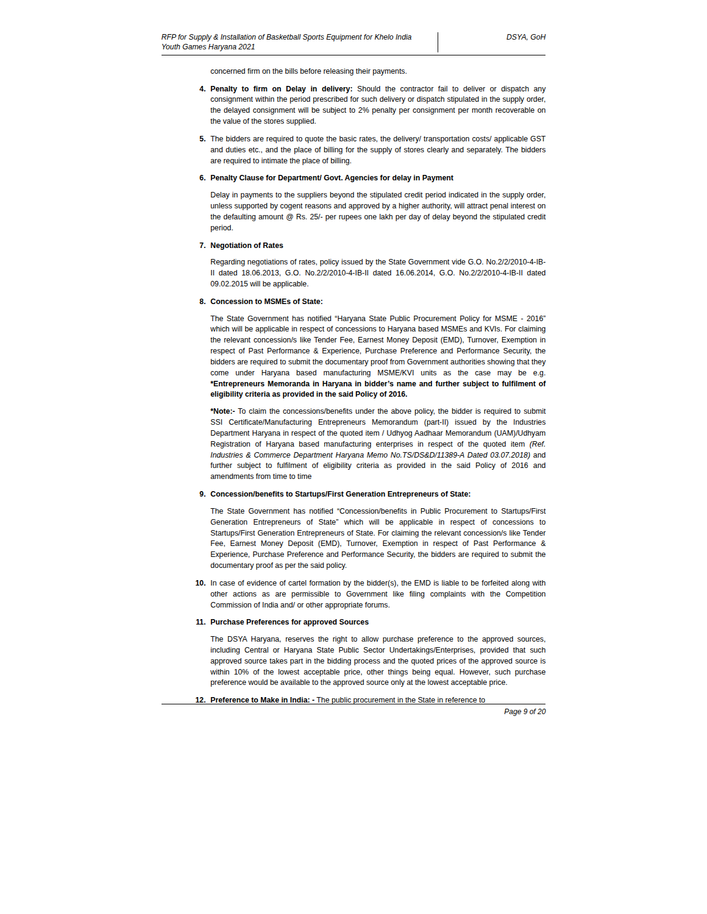RFP for Supply & Installation of Basketball Sports Equipment for Khelo India Youth Games Haryana 2021
DSYA, GoH
concerned firm on the bills before releasing their payments.
4.
Penalty to firm on Delay in delivery: Should the contractor fail to deliver or dispatch any consignment within the period prescribed for such delivery or dispatch stipulated in the supply order, the delayed consignment will be subject to 2% penalty per consignment per month recoverable on the value of the stores supplied.
5.
The bidders are required to quote the basic rates, the delivery/ transportation costs/ applicable GST and duties etc., and the place of billing for the supply of stores clearly and separately. The bidders are required to intimate the place of billing.
6.
Penalty Clause for Department/ Govt. Agencies for delay in Payment
Delay in payments to the suppliers beyond the stipulated credit period indicated in the supply order, unless supported by cogent reasons and approved by a higher authority, will attract penal interest on the defaulting amount @ Rs. 25/- per rupees one lakh per day of delay beyond the stipulated credit period.
7.
Negotiation of Rates
Regarding negotiations of rates, policy issued by the State Government vide G.O. No.2/2/2010-4-IB-II dated 18.06.2013, G.O. No.2/2/2010-4-IB-II dated 16.06.2014, G.O. No.2/2/2010-4-IB-II dated 09.02.2015 will be applicable.
8.
Concession to MSMEs of State:
The State Government has notified “Haryana State Public Procurement Policy for MSME - 2016” which will be applicable in respect of concessions to Haryana based MSMEs and KVIs. For claiming the relevant concession/s like Tender Fee, Earnest Money Deposit (EMD), Turnover, Exemption in respect of Past Performance & Experience, Purchase Preference and Performance Security, the bidders are required to submit the documentary proof from Government authorities showing that they come under Haryana based manufacturing MSME/KVI units as the case may be e.g. *Entrepreneurs Memoranda in Haryana in bidder’s name and further subject to fulfilment of eligibility criteria as provided in the said Policy of 2016.
*Note:- To claim the concessions/benefits under the above policy, the bidder is required to submit SSI Certificate/Manufacturing Entrepreneurs Memorandum (part-II) issued by the Industries Department Haryana in respect of the quoted item / Udhyog Aadhaar Memorandum (UAM)/Udhyam Registration of Haryana based manufacturing enterprises in respect of the quoted item (Ref. Industries & Commerce Department Haryana Memo No.TS/DS&D/11389-A Dated 03.07.2018) and further subject to fulfilment of eligibility criteria as provided in the said Policy of 2016 and amendments from time to time
9.
Concession/benefits to Startups/First Generation Entrepreneurs of State:
The State Government has notified “Concession/benefits in Public Procurement to Startups/First Generation Entrepreneurs of State” which will be applicable in respect of concessions to Startups/First Generation Entrepreneurs of State. For claiming the relevant concession/s like Tender Fee, Earnest Money Deposit (EMD), Turnover, Exemption in respect of Past Performance & Experience, Purchase Preference and Performance Security, the bidders are required to submit the documentary proof as per the said policy.
10.
In case of evidence of cartel formation by the bidder(s), the EMD is liable to be forfeited along with other actions as are permissible to Government like filing complaints with the Competition Commission of India and/ or other appropriate forums.
11.
Purchase Preferences for approved Sources
The DSYA Haryana, reserves the right to allow purchase preference to the approved sources, including Central or Haryana State Public Sector Undertakings/Enterprises, provided that such approved source takes part in the bidding process and the quoted prices of the approved source is within 10% of the lowest acceptable price, other things being equal. However, such purchase preference would be available to the approved source only at the lowest acceptable price.
12.
Preference to Make in India: - The public procurement in the State in reference to
Page 9 of 20